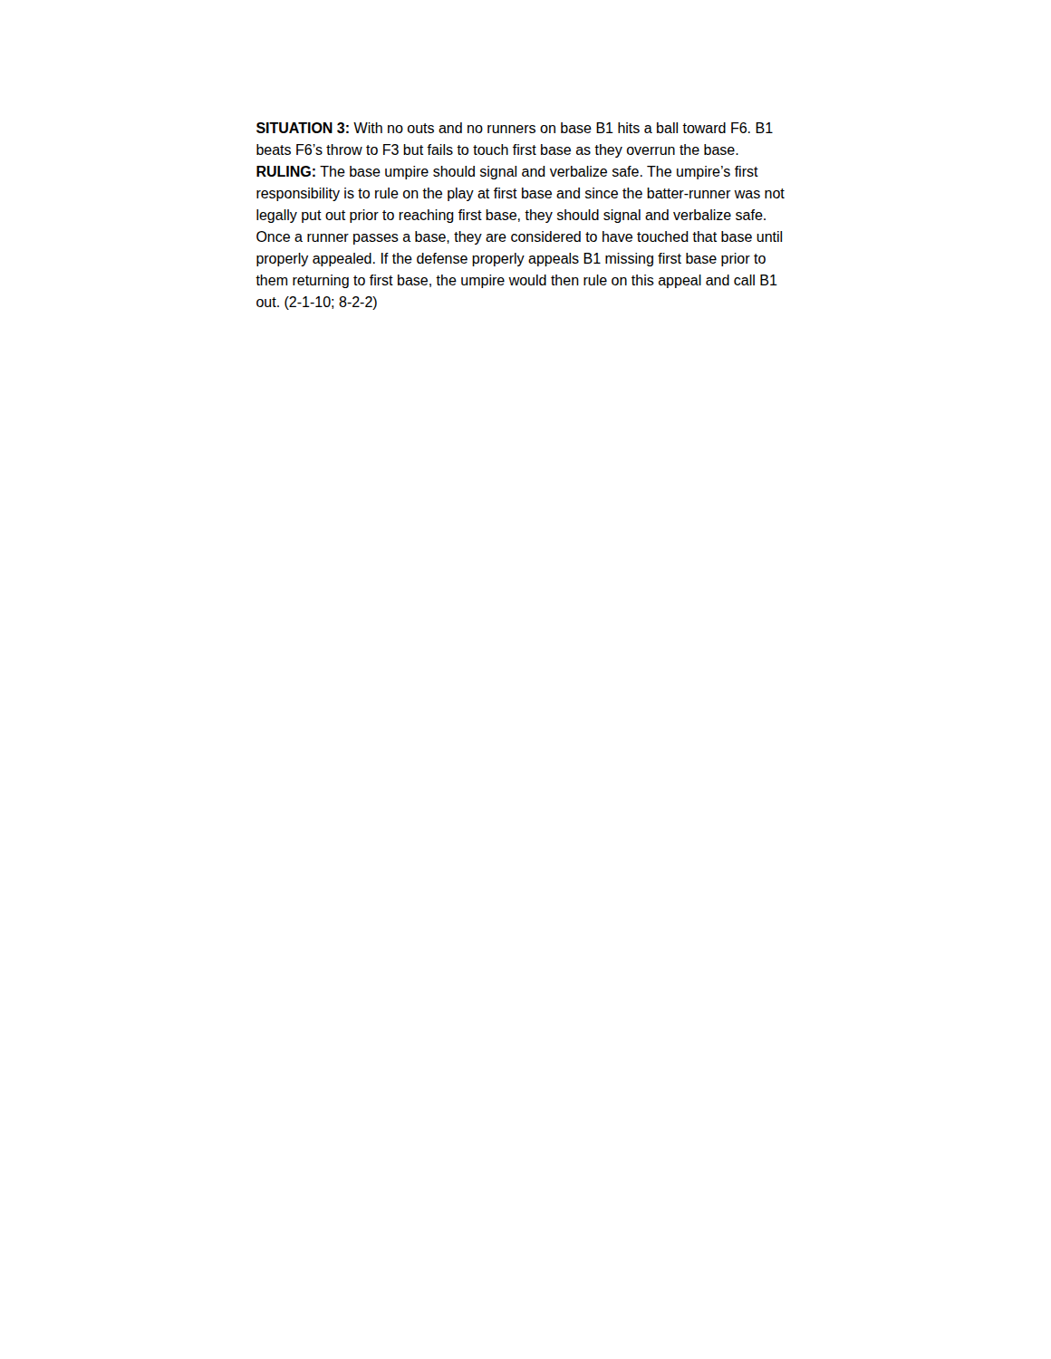SITUATION 3: With no outs and no runners on base B1 hits a ball toward F6. B1 beats F6’s throw to F3 but fails to touch first base as they overrun the base. RULING: The base umpire should signal and verbalize safe. The umpire’s first responsibility is to rule on the play at first base and since the batter-runner was not legally put out prior to reaching first base, they should signal and verbalize safe. Once a runner passes a base, they are considered to have touched that base until properly appealed. If the defense properly appeals B1 missing first base prior to them returning to first base, the umpire would then rule on this appeal and call B1 out. (2-1-10; 8-2-2)